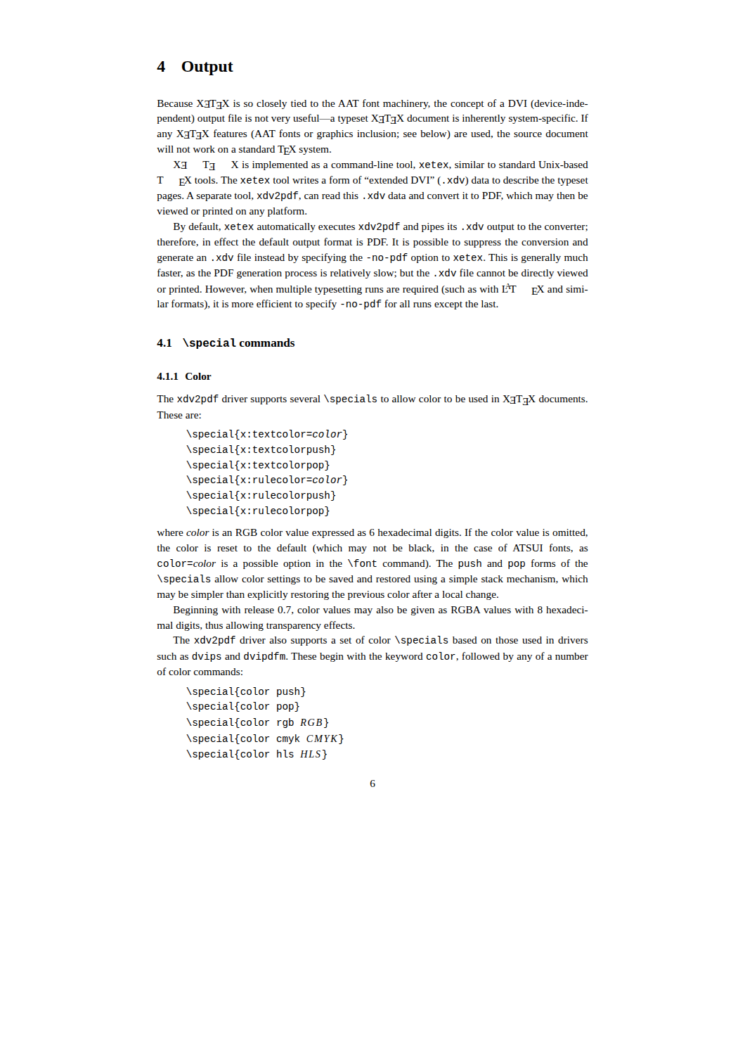4 Output
Because XETEX is so closely tied to the AAT font machinery, the concept of a DVI (device-independent) output file is not very useful—a typeset XETEX document is inherently system-specific. If any XETEX features (AAT fonts or graphics inclusion; see below) are used, the source document will not work on a standard TEX system.
XETEX is implemented as a command-line tool, xetex, similar to standard Unix-based TEX tools. The xetex tool writes a form of “extended DVI” (.xdv) data to describe the typeset pages. A separate tool, xdv2pdf, can read this .xdv data and convert it to PDF, which may then be viewed or printed on any platform.
By default, xetex automatically executes xdv2pdf and pipes its .xdv output to the converter; therefore, in effect the default output format is PDF. It is possible to suppress the conversion and generate an .xdv file instead by specifying the -no-pdf option to xetex. This is generally much faster, as the PDF generation process is relatively slow; but the .xdv file cannot be directly viewed or printed. However, when multiple typesetting runs are required (such as with LATEX and similar formats), it is more efficient to specify -no-pdf for all runs except the last.
4.1\special commands
4.1.1 Color
The xdv2pdf driver supports several \specials to allow color to be used in XETEX documents. These are:
\special{x:textcolor=color}
\special{x:textcolorpush}
\special{x:textcolorpop}
\special{x:rulecolor=color}
\special{x:rulecolorpush}
\special{x:rulecolorpop}
where color is an RGB color value expressed as 6 hexadecimal digits. If the color value is omitted, the color is reset to the default (which may not be black, in the case of ATSUI fonts, as color=color is a possible option in the \font command). The push and pop forms of the \specials allow color settings to be saved and restored using a simple stack mechanism, which may be simpler than explicitly restoring the previous color after a local change.
Beginning with release 0.7, color values may also be given as RGBA values with 8 hexadecimal digits, thus allowing transparency effects.
The xdv2pdf driver also supports a set of color \specials based on those used in drivers such as dvips and dvipdfm. These begin with the keyword color, followed by any of a number of color commands:
\special{color push}
\special{color pop}
\special{color rgb RGB}
\special{color cmyk CMYK}
\special{color hls HLS}
6